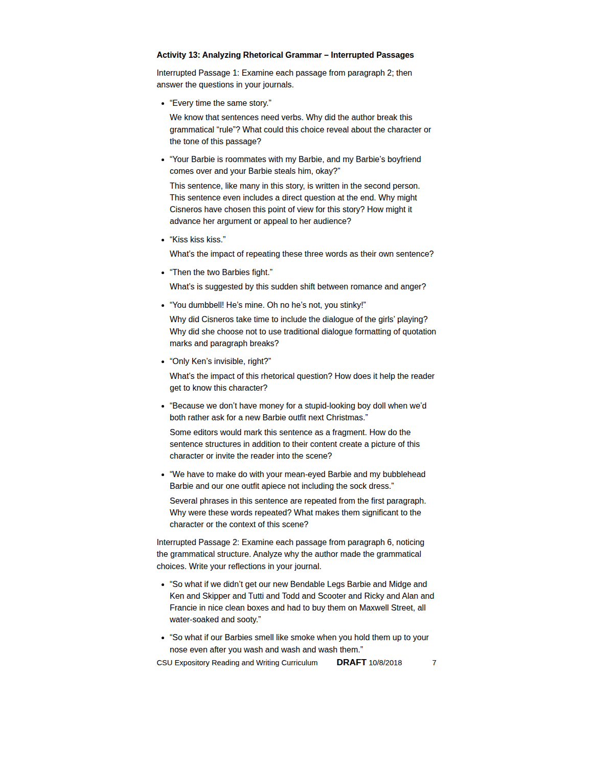Activity 13: Analyzing Rhetorical Grammar – Interrupted Passages
Interrupted Passage 1: Examine each passage from paragraph 2; then answer the questions in your journals.
“Every time the same story.”
We know that sentences need verbs. Why did the author break this grammatical “rule”? What could this choice reveal about the character or the tone of this passage?
“Your Barbie is roommates with my Barbie, and my Barbie’s boyfriend comes over and your Barbie steals him, okay?”
This sentence, like many in this story, is written in the second person. This sentence even includes a direct question at the end. Why might Cisneros have chosen this point of view for this story? How might it advance her argument or appeal to her audience?
“Kiss kiss kiss.”
What’s the impact of repeating these three words as their own sentence?
“Then the two Barbies fight.”
What’s is suggested by this sudden shift between romance and anger?
“You dumbbell! He’s mine. Oh no he’s not, you stinky!”
Why did Cisneros take time to include the dialogue of the girls’ playing? Why did she choose not to use traditional dialogue formatting of quotation marks and paragraph breaks?
“Only Ken’s invisible, right?”
What’s the impact of this rhetorical question? How does it help the reader get to know this character?
“Because we don’t have money for a stupid-looking boy doll when we’d both rather ask for a new Barbie outfit next Christmas.”
Some editors would mark this sentence as a fragment. How do the sentence structures in addition to their content create a picture of this character or invite the reader into the scene?
“We have to make do with your mean-eyed Barbie and my bubblehead Barbie and our one outfit apiece not including the sock dress.”
Several phrases in this sentence are repeated from the first paragraph. Why were these words repeated? What makes them significant to the character or the context of this scene?
Interrupted Passage 2: Examine each passage from paragraph 6, noticing the grammatical structure. Analyze why the author made the grammatical choices. Write your reflections in your journal.
“So what if we didn’t get our new Bendable Legs Barbie and Midge and Ken and Skipper and Tutti and Todd and Scooter and Ricky and Alan and Francie in nice clean boxes and had to buy them on Maxwell Street, all water-soaked and sooty.”
“So what if our Barbies smell like smoke when you hold them up to your nose even after you wash and wash and wash them.”
CSU Expository Reading and Writing Curriculum
DRAFT 10/8/2018
7